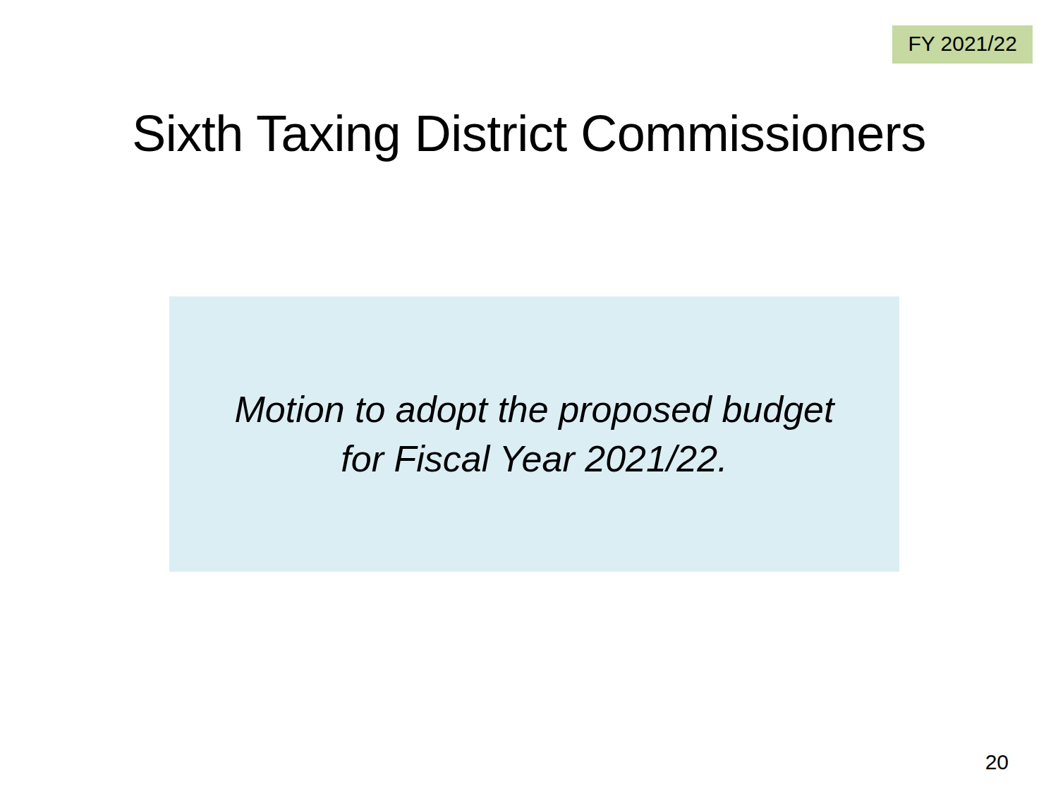FY 2021/22
Sixth Taxing District Commissioners
Motion to adopt the proposed budget for Fiscal Year 2021/22.
20